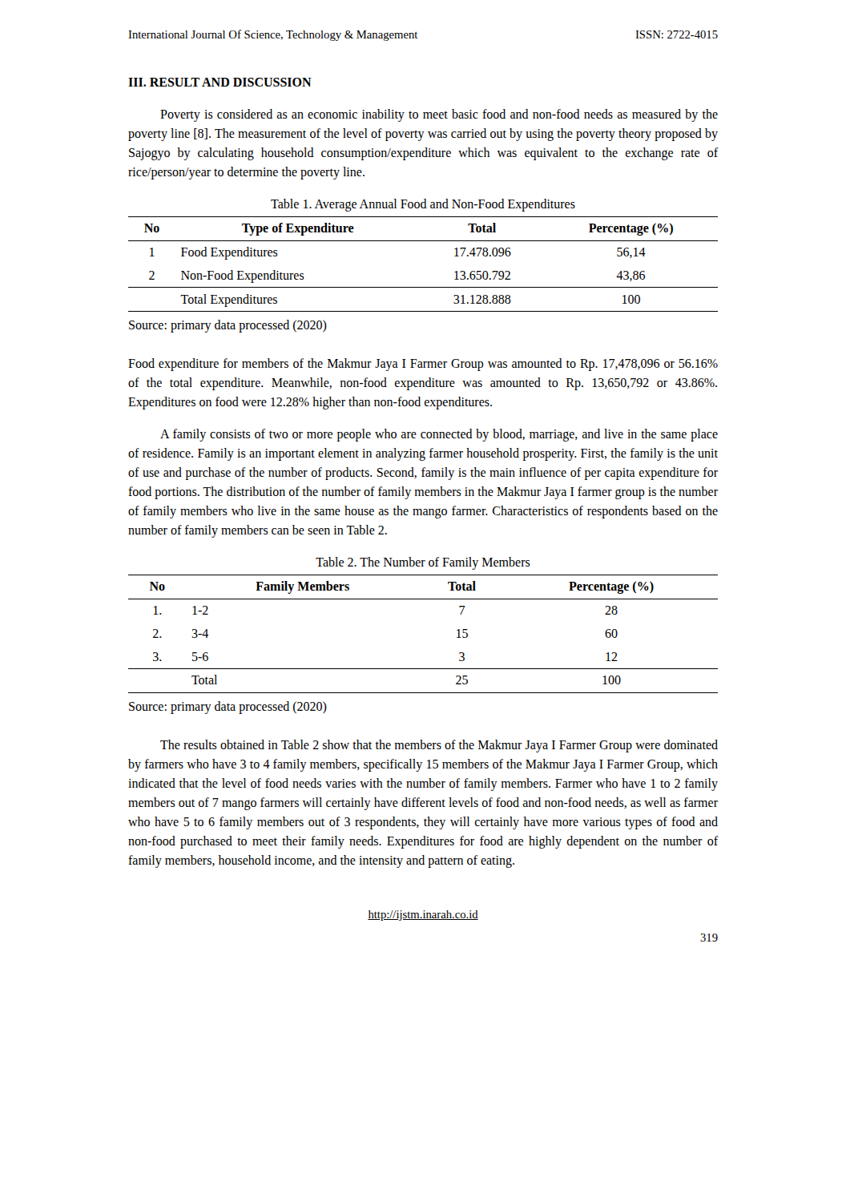International Journal Of Science, Technology & Management ISSN: 2722-4015
III. RESULT AND DISCUSSION
Poverty is considered as an economic inability to meet basic food and non-food needs as measured by the poverty line [8]. The measurement of the level of poverty was carried out by using the poverty theory proposed by Sajogyo by calculating household consumption/expenditure which was equivalent to the exchange rate of rice/person/year to determine the poverty line.
Table 1. Average Annual Food and Non-Food Expenditures
| No | Type of Expenditure | Total | Percentage (%) |
| --- | --- | --- | --- |
| 1 | Food Expenditures | 17.478.096 | 56,14 |
| 2 | Non-Food Expenditures | 13.650.792 | 43,86 |
| | Total Expenditures | 31.128.888 | 100 |
Source: primary data processed (2020)
Food expenditure for members of the Makmur Jaya I Farmer Group was amounted to Rp. 17,478,096 or 56.16% of the total expenditure. Meanwhile, non-food expenditure was amounted to Rp. 13,650,792 or 43.86%. Expenditures on food were 12.28% higher than non-food expenditures.
A family consists of two or more people who are connected by blood, marriage, and live in the same place of residence. Family is an important element in analyzing farmer household prosperity. First, the family is the unit of use and purchase of the number of products. Second, family is the main influence of per capita expenditure for food portions. The distribution of the number of family members in the Makmur Jaya I farmer group is the number of family members who live in the same house as the mango farmer. Characteristics of respondents based on the number of family members can be seen in Table 2.
Table 2. The Number of Family Members
| No | Family Members | Total | Percentage (%) |
| --- | --- | --- | --- |
| 1. | 1-2 | 7 | 28 |
| 2. | 3-4 | 15 | 60 |
| 3. | 5-6 | 3 | 12 |
| | Total | 25 | 100 |
Source: primary data processed (2020)
The results obtained in Table 2 show that the members of the Makmur Jaya I Farmer Group were dominated by farmers who have 3 to 4 family members, specifically 15 members of the Makmur Jaya I Farmer Group, which indicated that the level of food needs varies with the number of family members. Farmer who have 1 to 2 family members out of 7 mango farmers will certainly have different levels of food and non-food needs, as well as farmer who have 5 to 6 family members out of 3 respondents, they will certainly have more various types of food and non-food purchased to meet their family needs. Expenditures for food are highly dependent on the number of family members, household income, and the intensity and pattern of eating.
http://ijstm.inarah.co.id
319